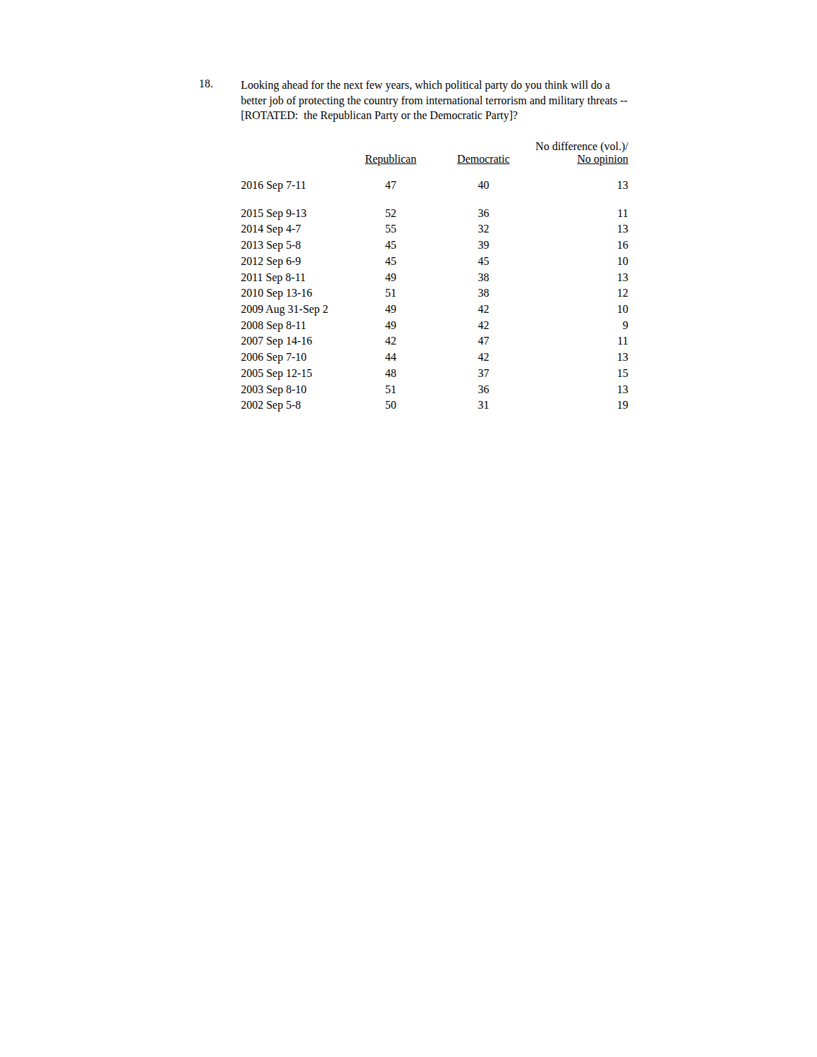18.
Looking ahead for the next few years, which political party do you think will do a better job of protecting the country from international terrorism and military threats -- [ROTATED: the Republican Party or the Democratic Party]?
| | | | No difference (vol.)/ |
| --- | --- | --- | --- |
| | Republican | Democratic | No opinion |
| 2016 Sep 7-11 | 47 | 40 | 13 |
| 2015 Sep 9-13 | 52 | 36 | 11 |
| 2014 Sep 4-7 | 55 | 32 | 13 |
| 2013 Sep 5-8 | 45 | 39 | 16 |
| 2012 Sep 6-9 | 45 | 45 | 10 |
| 2011 Sep 8-11 | 49 | 38 | 13 |
| 2010 Sep 13-16 | 51 | 38 | 12 |
| 2009 Aug 31-Sep 2 | 49 | 42 | 10 |
| 2008 Sep 8-11 | 49 | 42 | 9 |
| 2007 Sep 14-16 | 42 | 47 | 11 |
| 2006 Sep 7-10 | 44 | 42 | 13 |
| 2005 Sep 12-15 | 48 | 37 | 15 |
| 2003 Sep 8-10 | 51 | 36 | 13 |
| 2002 Sep 5-8 | 50 | 31 | 19 |